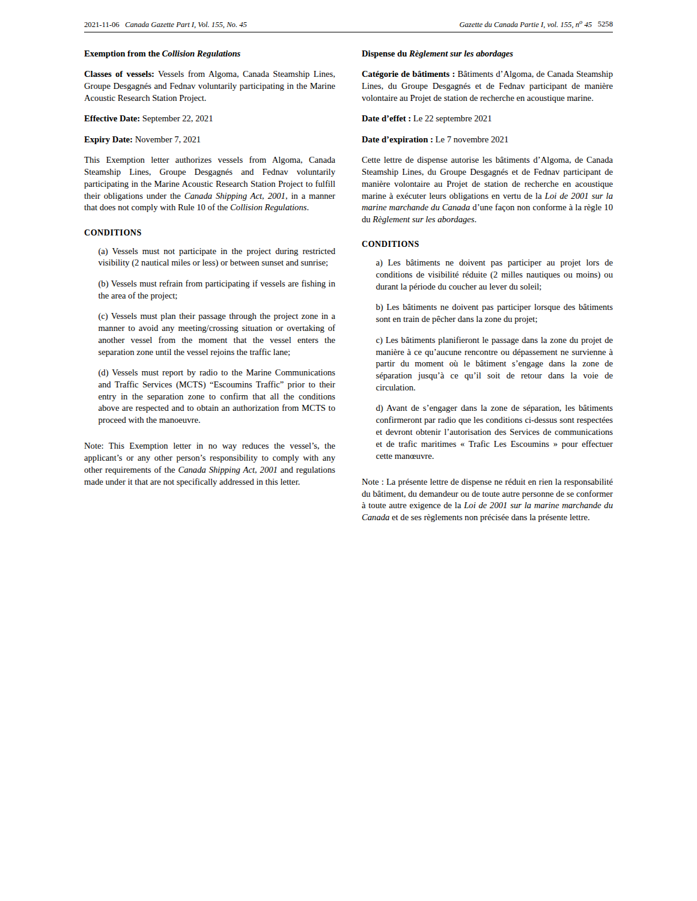2021-11-06 Canada Gazette Part I, Vol. 155, No. 45
Gazette du Canada Partie I, vol. 155, no 45 5258
Exemption from the Collision Regulations
Classes of vessels: Vessels from Algoma, Canada Steamship Lines, Groupe Desgagnés and Fednav voluntarily participating in the Marine Acoustic Research Station Project.
Effective Date: September 22, 2021
Expiry Date: November 7, 2021
This Exemption letter authorizes vessels from Algoma, Canada Steamship Lines, Groupe Desgagnés and Fednav voluntarily participating in the Marine Acoustic Research Station Project to fulfill their obligations under the Canada Shipping Act, 2001, in a manner that does not comply with Rule 10 of the Collision Regulations.
CONDITIONS
(a) Vessels must not participate in the project during restricted visibility (2 nautical miles or less) or between sunset and sunrise;
(b) Vessels must refrain from participating if vessels are fishing in the area of the project;
(c) Vessels must plan their passage through the project zone in a manner to avoid any meeting/crossing situation or overtaking of another vessel from the moment that the vessel enters the separation zone until the vessel rejoins the traffic lane;
(d) Vessels must report by radio to the Marine Communications and Traffic Services (MCTS) “Escoumins Traffic” prior to their entry in the separation zone to confirm that all the conditions above are respected and to obtain an authorization from MCTS to proceed with the manoeuvre.
Note: This Exemption letter in no way reduces the vessel’s, the applicant’s or any other person’s responsibility to comply with any other requirements of the Canada Shipping Act, 2001 and regulations made under it that are not specifically addressed in this letter.
Dispense du Règlement sur les abordages
Catégorie de bâtiments : Bâtiments d’Algoma, de Canada Steamship Lines, du Groupe Desgagnés et de Fednav participant de manière volontaire au Projet de station de recherche en acoustique marine.
Date d’effet : Le 22 septembre 2021
Date d’expiration : Le 7 novembre 2021
Cette lettre de dispense autorise les bâtiments d’Algoma, de Canada Steamship Lines, du Groupe Desgagnés et de Fednav participant de manière volontaire au Projet de station de recherche en acoustique marine à exécuter leurs obligations en vertu de la Loi de 2001 sur la marine marchande du Canada d’une façon non conforme à la règle 10 du Règlement sur les abordages.
CONDITIONS
a) Les bâtiments ne doivent pas participer au projet lors de conditions de visibilité réduite (2 milles nautiques ou moins) ou durant la période du coucher au lever du soleil;
b) Les bâtiments ne doivent pas participer lorsque des bâtiments sont en train de pêcher dans la zone du projet;
c) Les bâtiments planifieront le passage dans la zone du projet de manière à ce qu’aucune rencontre ou dépassement ne survienne à partir du moment où le bâtiment s’engage dans la zone de séparation jusqu’à ce qu’il soit de retour dans la voie de circulation.
d) Avant de s’engager dans la zone de séparation, les bâtiments confirmeront par radio que les conditions ci-dessus sont respectées et devront obtenir l’autorisation des Services de communications et de trafic maritimes « Trafic Les Escoumins » pour effectuer cette manœuvre.
Note : La présente lettre de dispense ne réduit en rien la responsabilité du bâtiment, du demandeur ou de toute autre personne de se conformer à toute autre exigence de la Loi de 2001 sur la marine marchande du Canada et de ses règlements non précisée dans la présente lettre.